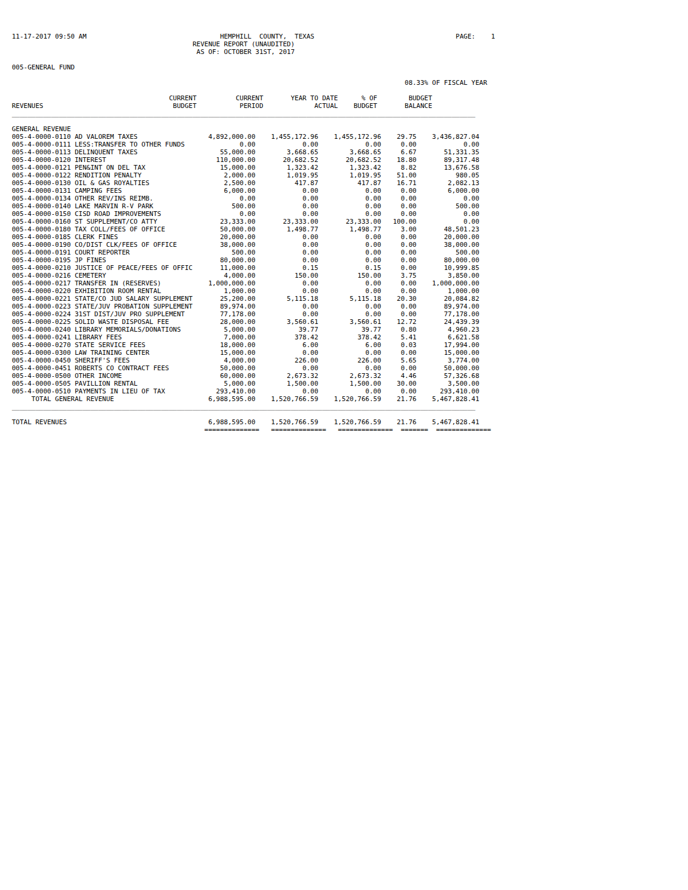11-17-2017 09:50 AM                                  HEMPHILL  COUNTY,  TEXAS                                    PAGE:    1
                                              REVENUE REPORT (UNAUDITED)
                                               AS OF: OCTOBER 31ST, 2017

005-GENERAL FUND

                                                                                                    08.33% OF FISCAL YEAR

                                        CURRENT          CURRENT       YEAR TO DATE      % OF        BUDGET
REVENUES                                 BUDGET           PERIOD             ACTUAL    BUDGET       BALANCE
______________________________________________________________________________________________________________________

GENERAL REVENUE
005-4-0000-0110 AD VALOREM TAXES                  4,892,000.00    1,455,172.96    1,455,172.96    29.75    3,436,827.04
005-4-0000-0111 LESS:TRANSFER TO OTHER FUNDS              0.00            0.00            0.00     0.00            0.00
005-4-0000-0113 DELINQUENT TAXES                     55,000.00        3,668.65        3,668.65     6.67       51,331.35
005-4-0000-0120 INTEREST                            110,000.00       20,682.52       20,682.52    18.80       89,317.48
005-4-0000-0121 PEN&INT ON DEL TAX                   15,000.00        1,323.42        1,323.42     8.82       13,676.58
005-4-0000-0122 RENDITION PENALTY                     2,000.00        1,019.95        1,019.95    51.00          980.05
005-4-0000-0130 OIL & GAS ROYALTIES                   2,500.00          417.87          417.87    16.71        2,082.13
005-4-0000-0131 CAMPING FEES                          6,000.00            0.00            0.00     0.00        6,000.00
005-4-0000-0134 OTHER REV/INS REIMB.                      0.00            0.00            0.00     0.00            0.00
005-4-0000-0140 LAKE MARVIN R-V PARK                    500.00            0.00            0.00     0.00          500.00
005-4-0000-0150 CISD ROAD IMPROVEMENTS                    0.00            0.00            0.00     0.00            0.00
005-4-0000-0160 ST SUPPLEMENT/CO ATTY                23,333.00       23,333.00       23,333.00   100.00            0.00
005-4-0000-0180 TAX COLL/FEES OF OFFICE              50,000.00        1,498.77        1,498.77     3.00       48,501.23
005-4-0000-0185 CLERK FINES                          20,000.00            0.00            0.00     0.00       20,000.00
005-4-0000-0190 CO/DIST CLK/FEES OF OFFICE           38,000.00            0.00            0.00     0.00       38,000.00
005-4-0000-0191 COURT REPORTER                          500.00            0.00            0.00     0.00          500.00
005-4-0000-0195 JP FINES                             80,000.00            0.00            0.00     0.00       80,000.00
005-4-0000-0210 JUSTICE OF PEACE/FEES OF OFFIC       11,000.00            0.15            0.15     0.00       10,999.85
005-4-0000-0216 CEMETERY                              4,000.00          150.00          150.00     3.75        3,850.00
005-4-0000-0217 TRANSFER IN (RESERVES)            1,000,000.00            0.00            0.00     0.00    1,000,000.00
005-4-0000-0220 EXHIBITION ROOM RENTAL                1,000.00            0.00            0.00     0.00        1,000.00
005-4-0000-0221 STATE/CO JUD SALARY SUPPLEMENT       25,200.00        5,115.18        5,115.18    20.30       20,084.82
005-4-0000-0223 STATE/JUV PROBATION SUPPLEMENT       89,974.00            0.00            0.00     0.00       89,974.00
005-4-0000-0224 31ST DIST/JUV PRO SUPPLEMENT         77,178.00            0.00            0.00     0.00       77,178.00
005-4-0000-0225 SOLID WASTE DISPOSAL FEE             28,000.00        3,560.61        3,560.61    12.72       24,439.39
005-4-0000-0240 LIBRARY MEMORIALS/DONATIONS           5,000.00           39.77           39.77     0.80        4,960.23
005-4-0000-0241 LIBRARY FEES                          7,000.00          378.42          378.42     5.41        6,621.58
005-4-0000-0270 STATE SERVICE FEES                   18,000.00            6.00            6.00     0.03       17,994.00
005-4-0000-0300 LAW TRAINING CENTER                  15,000.00            0.00            0.00     0.00       15,000.00
005-4-0000-0450 SHERIFF'S FEES                        4,000.00          226.00          226.00     5.65        3,774.00
005-4-0000-0451 ROBERTS CO CONTRACT FEES             50,000.00            0.00            0.00     0.00       50,000.00
005-4-0000-0500 OTHER INCOME                         60,000.00        2,673.32        2,673.32     4.46       57,326.68
005-4-0000-0505 PAVILLION RENTAL                      5,000.00        1,500.00        1,500.00    30.00        3,500.00
005-4-0000-0510 PAYMENTS IN LIEU OF TAX             293,410.00            0.00            0.00     0.00      293,410.00
     TOTAL GENERAL REVENUE                        6,988,595.00    1,520,766.59    1,520,766.59    21.76    5,467,828.41
______________________________________________________________________________________________________________________

TOTAL REVENUES                                    6,988,595.00    1,520,766.59    1,520,766.59    21.76    5,467,828.41
                                                 ==============   ==============   ==============  =======  ==============